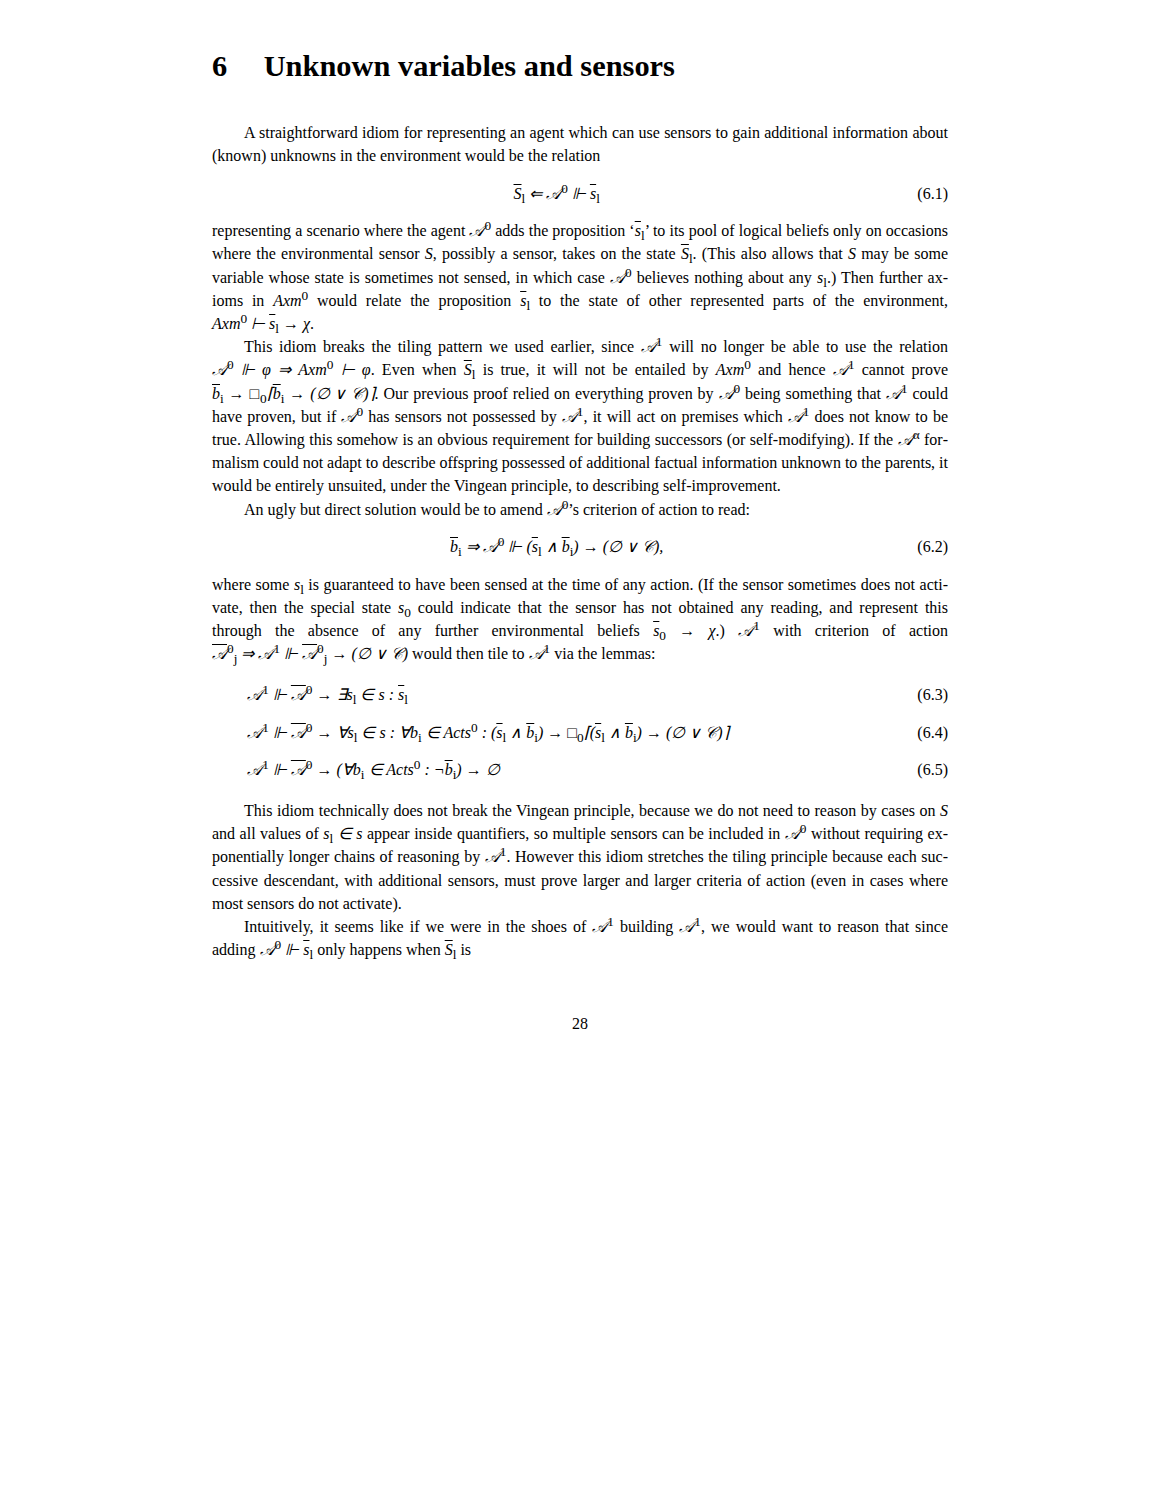6 Unknown variables and sensors
A straightforward idiom for representing an agent which can use sensors to gain additional information about (known) unknowns in the environment would be the relation
Sl ⇐ 𝒜0 ⊩ sl
(6.1)
representing a scenario where the agent 𝒜0 adds the proposition ‘sl’ to its pool of logical beliefs only on occasions where the environmental sensor S, possibly a sensor, takes on the state Sl. (This also allows that S may be some variable whose state is sometimes not sensed, in which case 𝒜0 believes nothing about any sl.) Then further axioms in Axm0 would relate the proposition sl to the state of other represented parts of the environment, Axm0 ⊢ sl → χ.
This idiom breaks the tiling pattern we used earlier, since 𝒜1 will no longer be able to use the relation 𝒜0 ⊩ φ ⇒ Axm0 ⊢ φ. Even when Sl is true, it will not be entailed by Axm0 and hence 𝒜1 cannot prove bi → □0⌈bi → (∅ ∨ 𝒞)⌉. Our previous proof relied on everything proven by 𝒜0 being something that 𝒜1 could have proven, but if 𝒜0 has sensors not possessed by 𝒜1, it will act on premises which 𝒜1 does not know to be true. Allowing this somehow is an obvious requirement for building successors (or self-modifying). If the 𝒜α formalism could not adapt to describe offspring possessed of additional factual information unknown to the parents, it would be entirely unsuited, under the Vingean principle, to describing self-improvement.
An ugly but direct solution would be to amend 𝒜0’s criterion of action to read:
bi ⇒ 𝒜0 ⊩ (sl ∧ bi) → (∅ ∨ 𝒞),
(6.2)
where some sl is guaranteed to have been sensed at the time of any action. (If the sensor sometimes does not activate, then the special state s0 could indicate that the sensor has not obtained any reading, and represent this through the absence of any further environmental beliefs s0 → χ.) 𝒜1 with criterion of action 𝒜0j ⇒ 𝒜1 ⊩ 𝒜0j → (∅ ∨ 𝒞) would then tile to 𝒜1 via the lemmas:
𝒜1 ⊩ 𝒜0 → ∃sl ∈ s : sl
(6.3)
𝒜1 ⊩ 𝒜0 → ∀sl ∈ s : ∀bi ∈ Acts0 : (sl ∧ bi) → □0⌈(sl ∧ bi) → (∅ ∨ 𝒞)⌉
(6.4)
𝒜1 ⊩ 𝒜0 → (∀bi ∈ Acts0 : ¬bi) → ∅
(6.5)
This idiom technically does not break the Vingean principle, because we do not need to reason by cases on S and all values of sl ∈ s appear inside quantifiers, so multiple sensors can be included in 𝒜0 without requiring exponentially longer chains of reasoning by 𝒜1. However this idiom stretches the tiling principle because each successive descendant, with additional sensors, must prove larger and larger criteria of action (even in cases where most sensors do not activate).
Intuitively, it seems like if we were in the shoes of 𝒜1 building 𝒜1, we would want to reason that since adding 𝒜0 ⊩ sl only happens when Sl is
28